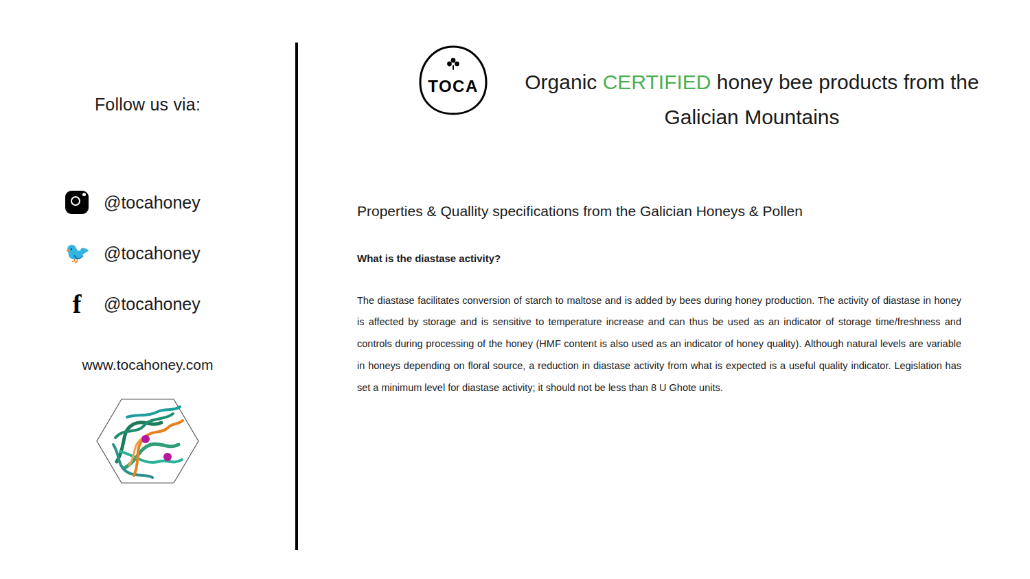Follow us via:
@tocahoney
🐦 @tocahoney
f @tocahoney
www.tocahoney.com
TOCA
Organic CERTIFIED honey bee products from the Galician Mountains
Properties & Quallity specifications from the Galician Honeys & Pollen
What is the diastase activity?
The diastase facilitates conversion of starch to maltose and is added by bees during honey production. The activity of diastase in honey is affected by storage and is sensitive to temperature increase and can thus be used as an indicator of storage time/freshness and controls during processing of the honey (HMF content is also used as an indicator of honey quality). Although natural levels are variable in honeys depending on floral source, a reduction in diastase activity from what is expected is a useful quality indicator. Legislation has set a minimum level for diastase activity; it should not be less than 8 U Ghote units.